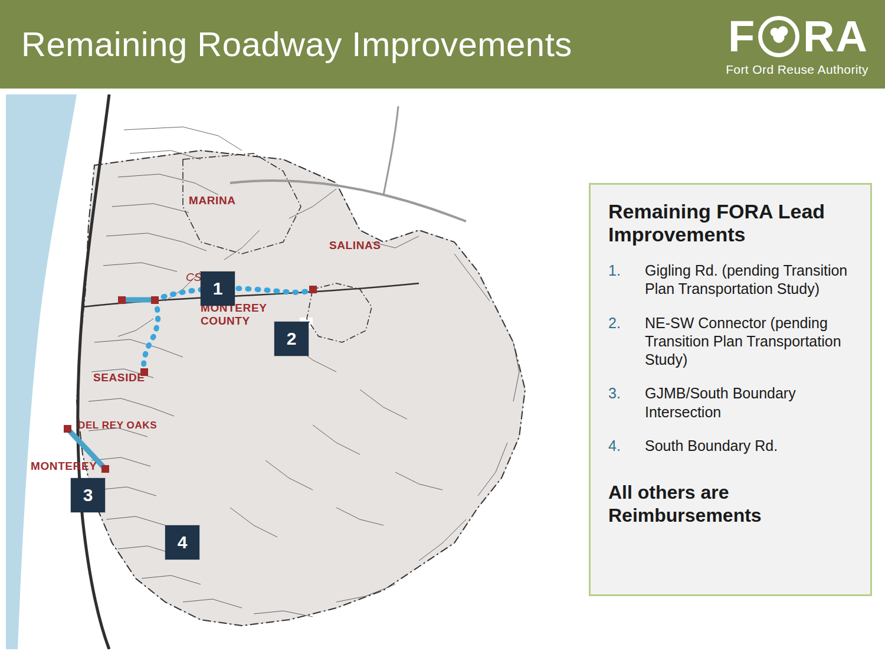Remaining Roadway Improvements
F RA
Fort Ord Reuse Authority
MARINA SALINAS CSUMB MONTEREY COUNTY SEASIDE DEL REY OAKS MONTEREY
1
2
3
4
Remaining FORA Lead
Improvements
Gigling Rd. (pending Transition Plan Transportation Study)
NE-SW Connector (pending Transition Plan Transportation Study)
GJMB/South Boundary Intersection
South Boundary Rd.
All others are
Reimbursements